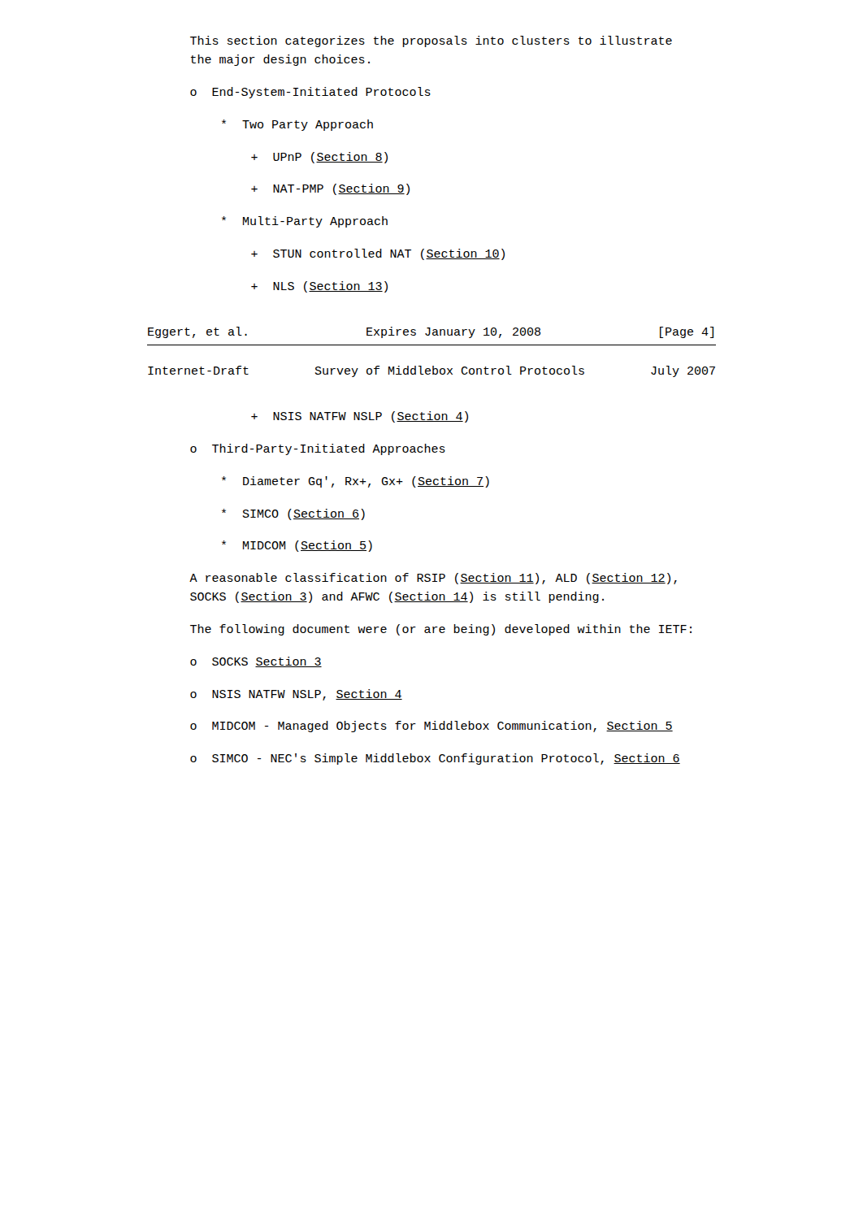This section categorizes the proposals into clusters to illustrate the major design choices.
o End-System-Initiated Protocols
* Two Party Approach
+ UPnP (Section 8)
+ NAT-PMP (Section 9)
* Multi-Party Approach
+ STUN controlled NAT (Section 10)
+ NLS (Section 13)
Eggert, et al. Expires January 10, 2008 [Page 4]
Internet-Draft Survey of Middlebox Control Protocols July 2007
+ NSIS NATFW NSLP (Section 4)
o Third-Party-Initiated Approaches
* Diameter Gq', Rx+, Gx+ (Section 7)
* SIMCO (Section 6)
* MIDCOM (Section 5)
A reasonable classification of RSIP (Section 11), ALD (Section 12), SOCKS (Section 3) and AFWC (Section 14) is still pending.
The following document were (or are being) developed within the IETF:
o SOCKS Section 3
o NSIS NATFW NSLP, Section 4
o MIDCOM - Managed Objects for Middlebox Communication, Section 5
o SIMCO - NEC's Simple Middlebox Configuration Protocol, Section 6